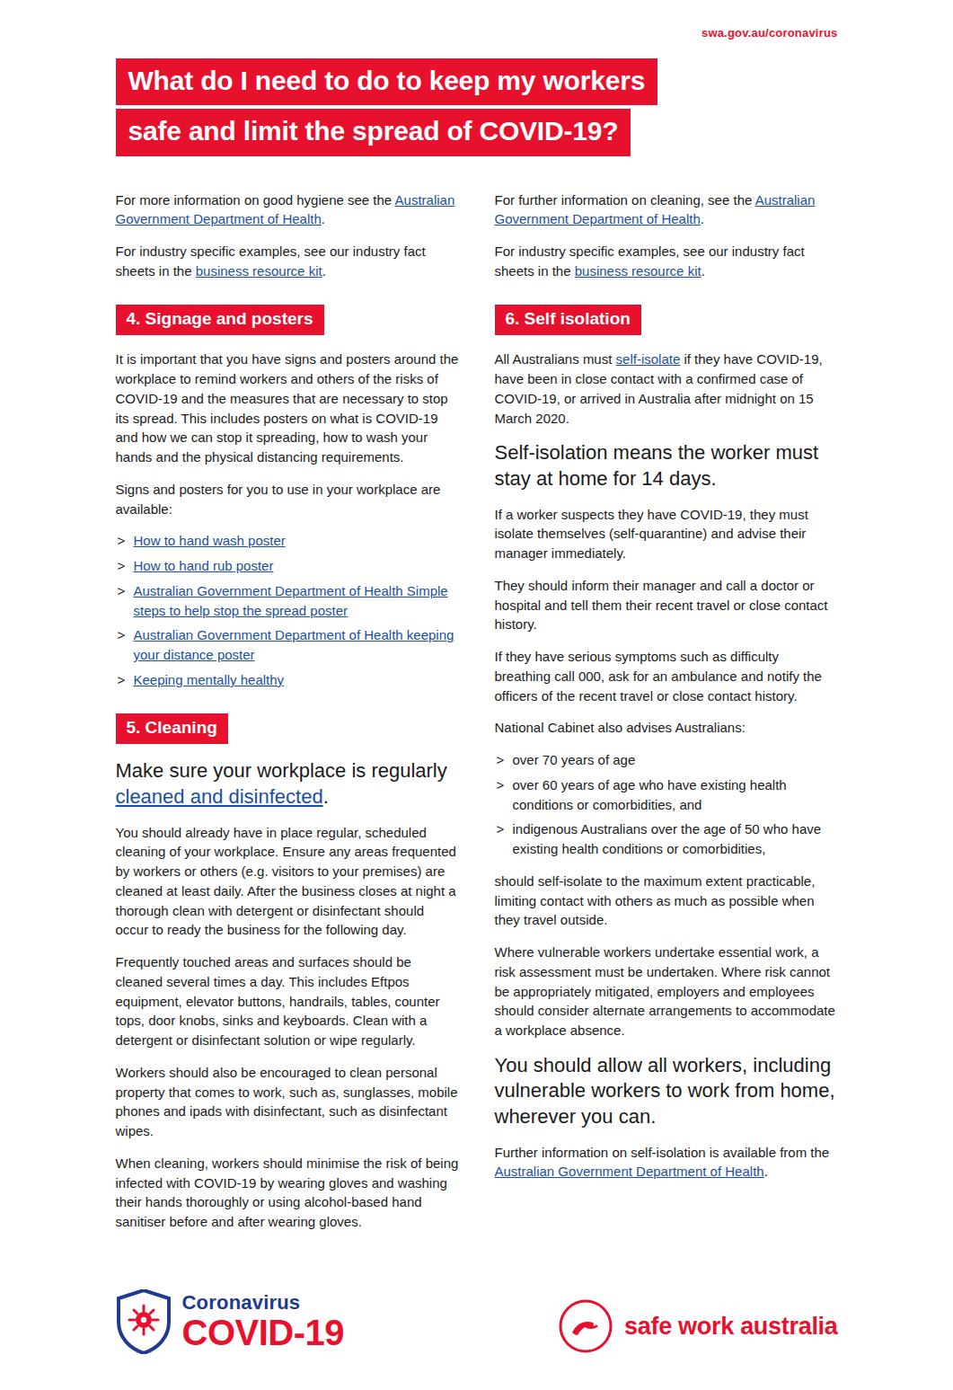swa.gov.au/coronavirus
What do I need to do to keep my workers
safe and limit the spread of COVID-19?
For more information on good hygiene see the Australian Government Department of Health.
For industry specific examples, see our industry fact sheets in the business resource kit.
4. Signage and posters
It is important that you have signs and posters around the workplace to remind workers and others of the risks of COVID-19 and the measures that are necessary to stop its spread. This includes posters on what is COVID-19 and how we can stop it spreading, how to wash your hands and the physical distancing requirements.
Signs and posters for you to use in your workplace are available:
How to hand wash poster
How to hand rub poster
Australian Government Department of Health Simple steps to help stop the spread poster
Australian Government Department of Health keeping your distance poster
Keeping mentally healthy
5. Cleaning
Make sure your workplace is regularly cleaned and disinfected.
You should already have in place regular, scheduled cleaning of your workplace. Ensure any areas frequented by workers or others (e.g. visitors to your premises) are cleaned at least daily. After the business closes at night a thorough clean with detergent or disinfectant should occur to ready the business for the following day.
Frequently touched areas and surfaces should be cleaned several times a day. This includes Eftpos equipment, elevator buttons, handrails, tables, counter tops, door knobs, sinks and keyboards. Clean with a detergent or disinfectant solution or wipe regularly.
Workers should also be encouraged to clean personal property that comes to work, such as, sunglasses, mobile phones and ipads with disinfectant, such as disinfectant wipes.
When cleaning, workers should minimise the risk of being infected with COVID-19 by wearing gloves and washing their hands thoroughly or using alcohol-based hand sanitiser before and after wearing gloves.
For further information on cleaning, see the Australian Government Department of Health.
For industry specific examples, see our industry fact sheets in the business resource kit.
6. Self isolation
All Australians must self-isolate if they have COVID-19, have been in close contact with a confirmed case of COVID-19, or arrived in Australia after midnight on 15 March 2020.
Self-isolation means the worker must stay at home for 14 days.
If a worker suspects they have COVID-19, they must isolate themselves (self-quarantine) and advise their manager immediately.
They should inform their manager and call a doctor or hospital and tell them their recent travel or close contact history.
If they have serious symptoms such as difficulty breathing call 000, ask for an ambulance and notify the officers of the recent travel or close contact history.
National Cabinet also advises Australians:
over 70 years of age
over 60 years of age who have existing health conditions or comorbidities, and
indigenous Australians over the age of 50 who have existing health conditions or comorbidities,
should self-isolate to the maximum extent practicable, limiting contact with others as much as possible when they travel outside.
Where vulnerable workers undertake essential work, a risk assessment must be undertaken. Where risk cannot be appropriately mitigated, employers and employees should consider alternate arrangements to accommodate a workplace absence.
You should allow all workers, including vulnerable workers to work from home, wherever you can.
Further information on self-isolation is available from the Australian Government Department of Health.
Coronavirus COVID-19
safe work australia